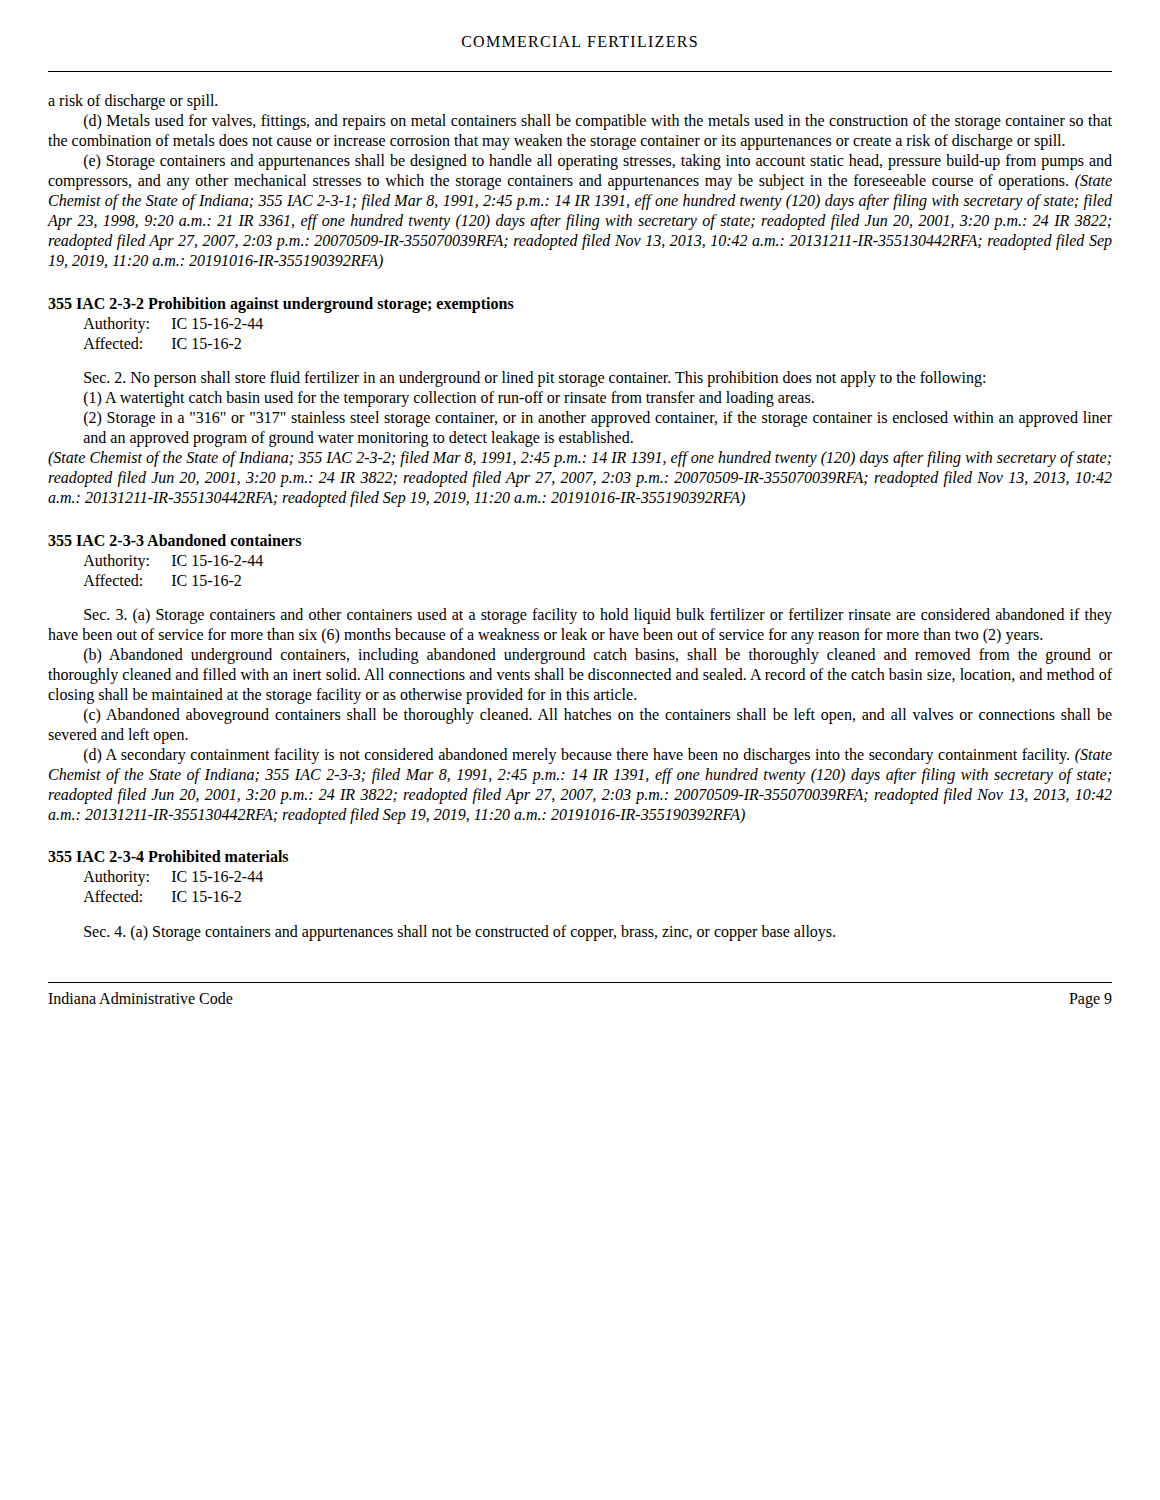COMMERCIAL FERTILIZERS
a risk of discharge or spill.
(d) Metals used for valves, fittings, and repairs on metal containers shall be compatible with the metals used in the construction of the storage container so that the combination of metals does not cause or increase corrosion that may weaken the storage container or its appurtenances or create a risk of discharge or spill.
(e) Storage containers and appurtenances shall be designed to handle all operating stresses, taking into account static head, pressure build-up from pumps and compressors, and any other mechanical stresses to which the storage containers and appurtenances may be subject in the foreseeable course of operations. (State Chemist of the State of Indiana; 355 IAC 2-3-1; filed Mar 8, 1991, 2:45 p.m.: 14 IR 1391, eff one hundred twenty (120) days after filing with secretary of state; filed Apr 23, 1998, 9:20 a.m.: 21 IR 3361, eff one hundred twenty (120) days after filing with secretary of state; readopted filed Jun 20, 2001, 3:20 p.m.: 24 IR 3822; readopted filed Apr 27, 2007, 2:03 p.m.: 20070509-IR-355070039RFA; readopted filed Nov 13, 2013, 10:42 a.m.: 20131211-IR-355130442RFA; readopted filed Sep 19, 2019, 11:20 a.m.: 20191016-IR-355190392RFA)
355 IAC 2-3-2 Prohibition against underground storage; exemptions
Authority: IC 15-16-2-44
Affected: IC 15-16-2
Sec. 2. No person shall store fluid fertilizer in an underground or lined pit storage container. This prohibition does not apply to the following:
(1) A watertight catch basin used for the temporary collection of run-off or rinsate from transfer and loading areas.
(2) Storage in a "316" or "317" stainless steel storage container, or in another approved container, if the storage container is enclosed within an approved liner and an approved program of ground water monitoring to detect leakage is established.
(State Chemist of the State of Indiana; 355 IAC 2-3-2; filed Mar 8, 1991, 2:45 p.m.: 14 IR 1391, eff one hundred twenty (120) days after filing with secretary of state; readopted filed Jun 20, 2001, 3:20 p.m.: 24 IR 3822; readopted filed Apr 27, 2007, 2:03 p.m.: 20070509-IR-355070039RFA; readopted filed Nov 13, 2013, 10:42 a.m.: 20131211-IR-355130442RFA; readopted filed Sep 19, 2019, 11:20 a.m.: 20191016-IR-355190392RFA)
355 IAC 2-3-3 Abandoned containers
Authority: IC 15-16-2-44
Affected: IC 15-16-2
Sec. 3. (a) Storage containers and other containers used at a storage facility to hold liquid bulk fertilizer or fertilizer rinsate are considered abandoned if they have been out of service for more than six (6) months because of a weakness or leak or have been out of service for any reason for more than two (2) years.
(b) Abandoned underground containers, including abandoned underground catch basins, shall be thoroughly cleaned and removed from the ground or thoroughly cleaned and filled with an inert solid. All connections and vents shall be disconnected and sealed. A record of the catch basin size, location, and method of closing shall be maintained at the storage facility or as otherwise provided for in this article.
(c) Abandoned aboveground containers shall be thoroughly cleaned. All hatches on the containers shall be left open, and all valves or connections shall be severed and left open.
(d) A secondary containment facility is not considered abandoned merely because there have been no discharges into the secondary containment facility. (State Chemist of the State of Indiana; 355 IAC 2-3-3; filed Mar 8, 1991, 2:45 p.m.: 14 IR 1391, eff one hundred twenty (120) days after filing with secretary of state; readopted filed Jun 20, 2001, 3:20 p.m.: 24 IR 3822; readopted filed Apr 27, 2007, 2:03 p.m.: 20070509-IR-355070039RFA; readopted filed Nov 13, 2013, 10:42 a.m.: 20131211-IR-355130442RFA; readopted filed Sep 19, 2019, 11:20 a.m.: 20191016-IR-355190392RFA)
355 IAC 2-3-4 Prohibited materials
Authority: IC 15-16-2-44
Affected: IC 15-16-2
Sec. 4. (a) Storage containers and appurtenances shall not be constructed of copper, brass, zinc, or copper base alloys.
Indiana Administrative Code Page 9